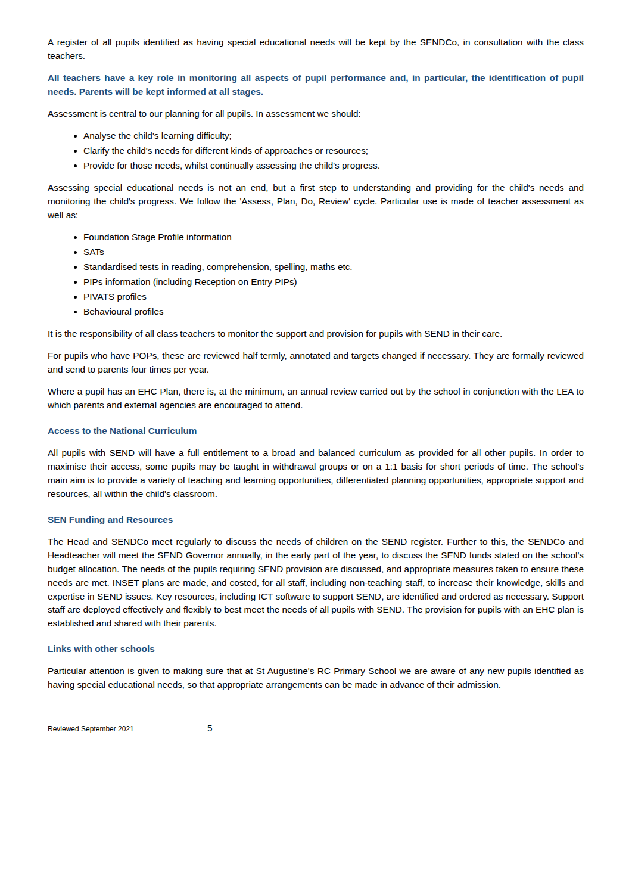A register of all pupils identified as having special educational needs will be kept by the SENDCo, in consultation with the class teachers.
All teachers have a key role in monitoring all aspects of pupil performance and, in particular, the identification of pupil needs. Parents will be kept informed at all stages.
Assessment is central to our planning for all pupils. In assessment we should:
Analyse the child's learning difficulty;
Clarify the child's needs for different kinds of approaches or resources;
Provide for those needs, whilst continually assessing the child's progress.
Assessing special educational needs is not an end, but a first step to understanding and providing for the child's needs and monitoring the child's progress. We follow the 'Assess, Plan, Do, Review' cycle. Particular use is made of teacher assessment as well as:
Foundation Stage Profile information
SATs
Standardised tests in reading, comprehension, spelling, maths etc.
PIPs information (including Reception on Entry PIPs)
PIVATS profiles
Behavioural profiles
It is the responsibility of all class teachers to monitor the support and provision for pupils with SEND in their care.
For pupils who have POPs, these are reviewed half termly, annotated and targets changed if necessary. They are formally reviewed and send to parents four times per year.
Where a pupil has an EHC Plan, there is, at the minimum, an annual review carried out by the school in conjunction with the LEA to which parents and external agencies are encouraged to attend.
Access to the National Curriculum
All pupils with SEND will have a full entitlement to a broad and balanced curriculum as provided for all other pupils. In order to maximise their access, some pupils may be taught in withdrawal groups or on a 1:1 basis for short periods of time. The school's main aim is to provide a variety of teaching and learning opportunities, differentiated planning opportunities, appropriate support and resources, all within the child's classroom.
SEN Funding and Resources
The Head and SENDCo meet regularly to discuss the needs of children on the SEND register. Further to this, the SENDCo and Headteacher will meet the SEND Governor annually, in the early part of the year, to discuss the SEND funds stated on the school's budget allocation. The needs of the pupils requiring SEND provision are discussed, and appropriate measures taken to ensure these needs are met. INSET plans are made, and costed, for all staff, including non-teaching staff, to increase their knowledge, skills and expertise in SEND issues. Key resources, including ICT software to support SEND, are identified and ordered as necessary. Support staff are deployed effectively and flexibly to best meet the needs of all pupils with SEND. The provision for pupils with an EHC plan is established and shared with their parents.
Links with other schools
Particular attention is given to making sure that at St Augustine's RC Primary School we are aware of any new pupils identified as having special educational needs, so that appropriate arrangements can be made in advance of their admission.
Reviewed September 2021 5